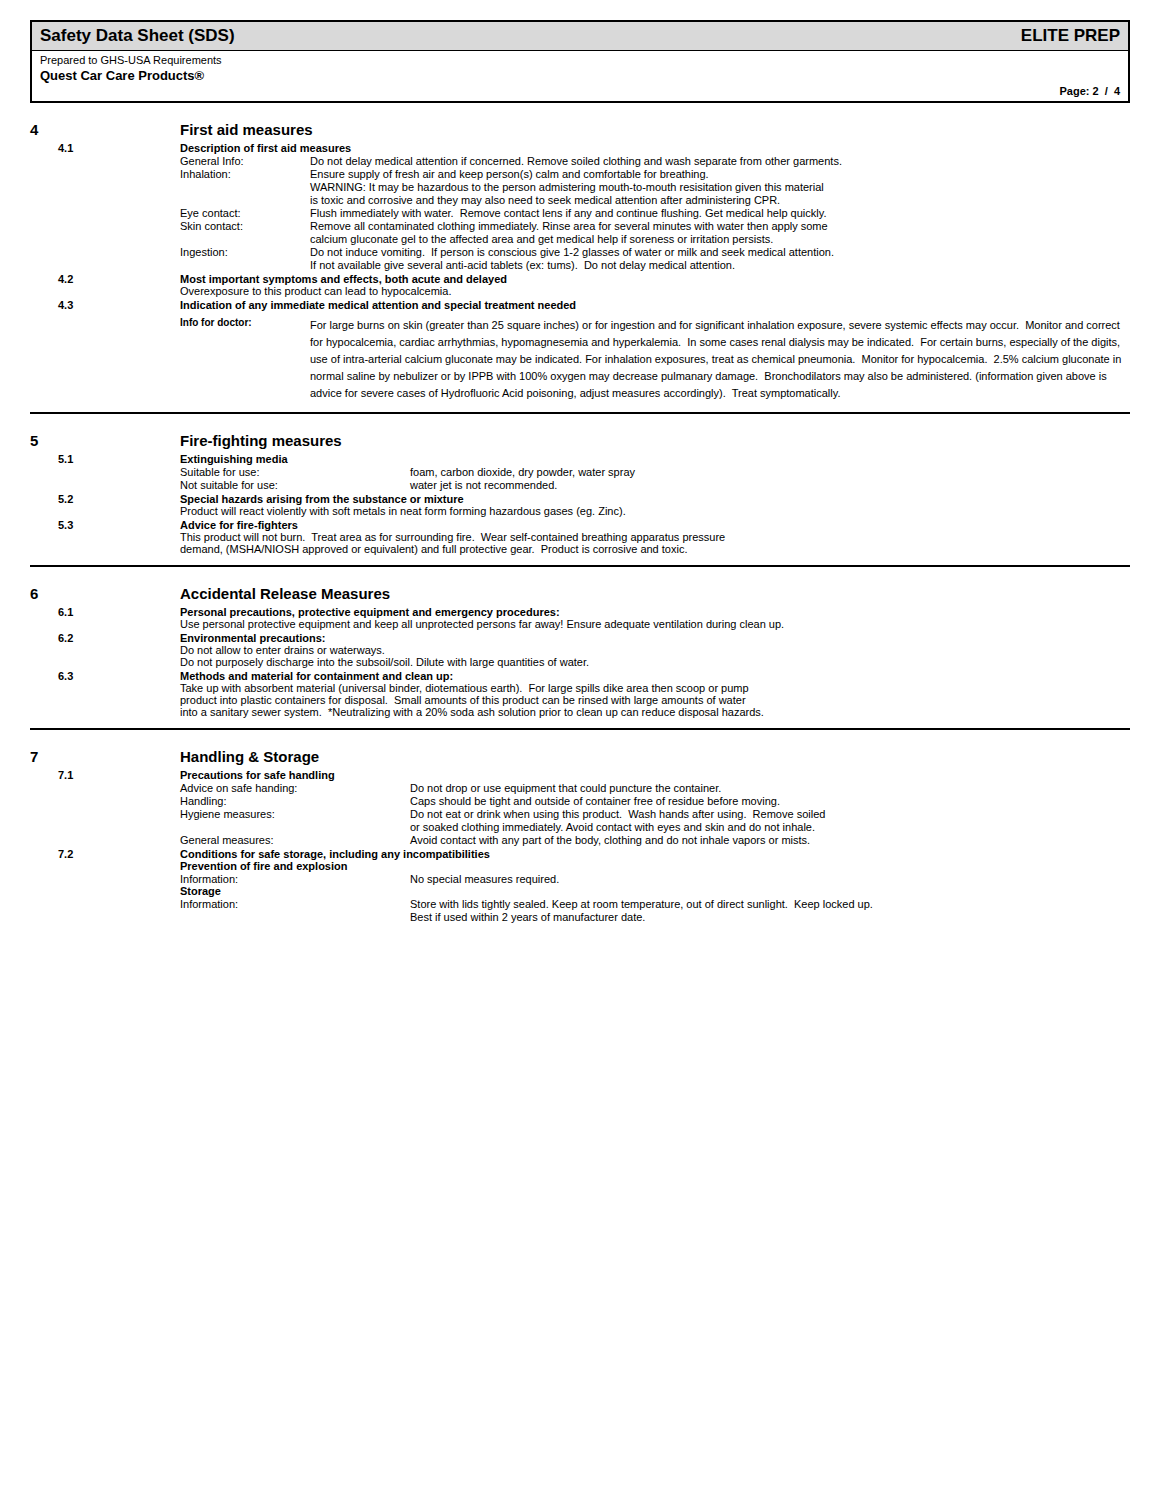Safety Data Sheet (SDS) ELITE PREP
Prepared to GHS-USA Requirements
Quest Car Care Products®
Page: 2 / 4
4 First aid measures
4.1 Description of first aid measures
General Info: Do not delay medical attention if concerned. Remove soiled clothing and wash separate from other garments.
Inhalation: Ensure supply of fresh air and keep person(s) calm and comfortable for breathing.
WARNING: It may be hazardous to the person admistering mouth-to-mouth resisitation given this material
is toxic and corrosive and they may also need to seek medical attention after administering CPR.
Eye contact: Flush immediately with water. Remove contact lens if any and continue flushing. Get medical help quickly.
Skin contact: Remove all contaminated clothing immediately. Rinse area for several minutes with water then apply some
calcium gluconate gel to the affected area and get medical help if soreness or irritation persists.
Ingestion: Do not induce vomiting. If person is conscious give 1-2 glasses of water or milk and seek medical attention.
If not available give several anti-acid tablets (ex: tums). Do not delay medical attention.
4.2 Most important symptoms and effects, both acute and delayed
Overexposure to this product can lead to hypocalcemia.
4.3 Indication of any immediate medical attention and special treatment needed
Info for doctor: For large burns on skin (greater than 25 square inches) or for ingestion and for significant inhalation exposure, severe systemic effects may occur. Monitor and correct for hypocalcemia, cardiac arrhythmias, hypomagnesemia and hyperkalemia. In some cases renal dialysis may be indicated. For certain burns, especially of the digits, use of intra-arterial calcium gluconate may be indicated. For inhalation exposures, treat as chemical pneumonia. Monitor for hypocalcemia. 2.5% calcium gluconate in normal saline by nebulizer or by IPPB with 100% oxygen may decrease pulmanary damage. Bronchodilators may also be administered. (information given above is advice for severe cases of Hydrofluoric Acid poisoning, adjust measures accordingly). Treat symptomatically.
5 Fire-fighting measures
5.1 Extinguishing media
Suitable for use: foam, carbon dioxide, dry powder, water spray
Not suitable for use: water jet is not recommended.
5.2 Special hazards arising from the substance or mixture
Product will react violently with soft metals in neat form forming hazardous gases (eg. Zinc).
5.3 Advice for fire-fighters
This product will not burn. Treat area as for surrounding fire. Wear self-contained breathing apparatus pressure
demand, (MSHA/NIOSH approved or equivalent) and full protective gear. Product is corrosive and toxic.
6 Accidental Release Measures
6.1 Personal precautions, protective equipment and emergency procedures:
Use personal protective equipment and keep all unprotected persons far away! Ensure adequate ventilation during clean up.
6.2 Environmental precautions:
Do not allow to enter drains or waterways.
Do not purposely discharge into the subsoil/soil. Dilute with large quantities of water.
6.3 Methods and material for containment and clean up:
Take up with absorbent material (universal binder, diotematious earth). For large spills dike area then scoop or pump
product into plastic containers for disposal. Small amounts of this product can be rinsed with large amounts of water
into a sanitary sewer system. *Neutralizing with a 20% soda ash solution prior to clean up can reduce disposal hazards.
7 Handling & Storage
7.1 Precautions for safe handling
Advice on safe handing: Do not drop or use equipment that could puncture the container.
Handling: Caps should be tight and outside of container free of residue before moving.
Hygiene measures: Do not eat or drink when using this product. Wash hands after using. Remove soiled
or soaked clothing immediately. Avoid contact with eyes and skin and do not inhale.
General measures: Avoid contact with any part of the body, clothing and do not inhale vapors or mists.
7.2 Conditions for safe storage, including any incompatibilities
Prevention of fire and explosion
Information: No special measures required.
Storage
Information: Store with lids tightly sealed. Keep at room temperature, out of direct sunlight. Keep locked up.
Best if used within 2 years of manufacturer date.